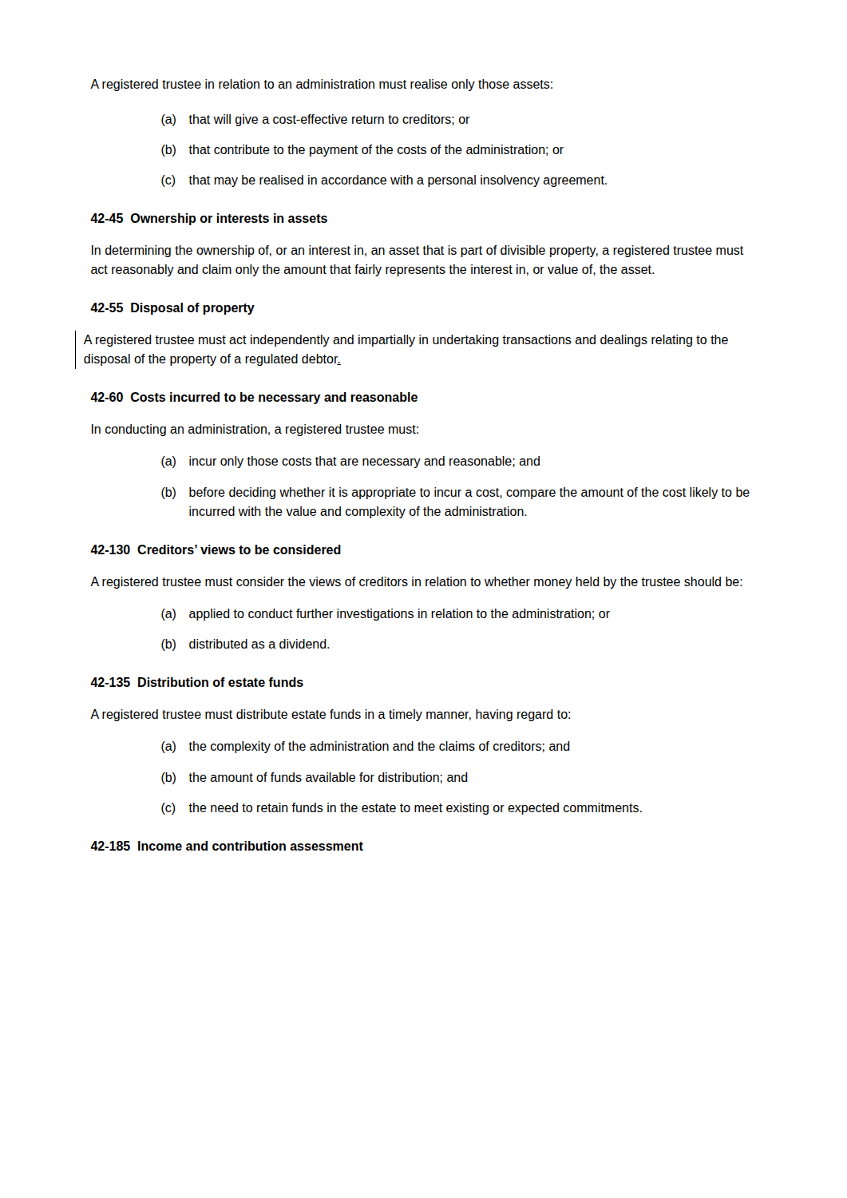A registered trustee in relation to an administration must realise only those assets:
(a) that will give a cost-effective return to creditors; or
(b) that contribute to the payment of the costs of the administration; or
(c) that may be realised in accordance with a personal insolvency agreement.
42-45 Ownership or interests in assets
In determining the ownership of, or an interest in, an asset that is part of divisible property, a registered trustee must act reasonably and claim only the amount that fairly represents the interest in, or value of, the asset.
42-55 Disposal of property
A registered trustee must act independently and impartially in undertaking transactions and dealings relating to the disposal of the property of a regulated debtor.
42-60 Costs incurred to be necessary and reasonable
In conducting an administration, a registered trustee must:
(a) incur only those costs that are necessary and reasonable; and
(b) before deciding whether it is appropriate to incur a cost, compare the amount of the cost likely to be incurred with the value and complexity of the administration.
42-130 Creditors’ views to be considered
A registered trustee must consider the views of creditors in relation to whether money held by the trustee should be:
(a) applied to conduct further investigations in relation to the administration; or
(b) distributed as a dividend.
42-135 Distribution of estate funds
A registered trustee must distribute estate funds in a timely manner, having regard to:
(a) the complexity of the administration and the claims of creditors; and
(b) the amount of funds available for distribution; and
(c) the need to retain funds in the estate to meet existing or expected commitments.
42-185 Income and contribution assessment